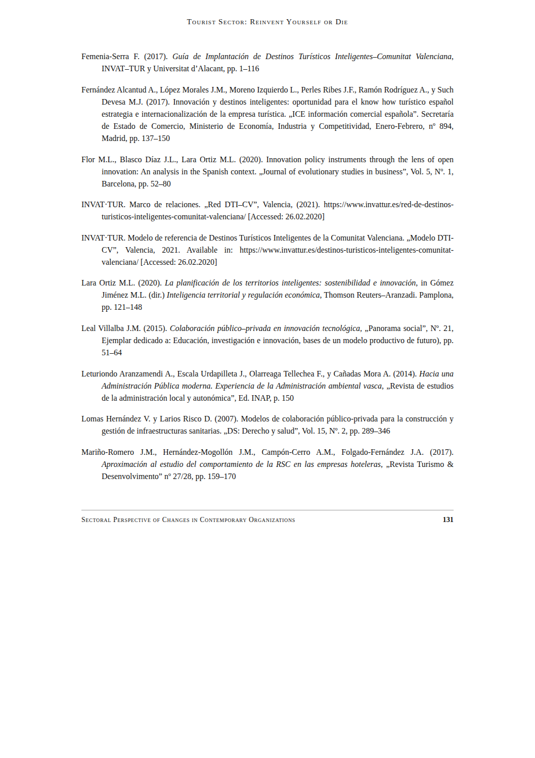Tourist Sector: Reinvent Yourself or Die
Femenia-Serra F. (2017). Guía de Implantación de Destinos Turísticos Inteligentes–Comunitat Valenciana, INVAT–TUR y Universitat d’Alacant, pp. 1–116
Fernández Alcantud A., López Morales J.M., Moreno Izquierdo L., Perles Ribes J.F., Ramón Rodríguez A., y Such Devesa M.J. (2017). Innovación y destinos inteligentes: oportunidad para el know how turístico español estrategia e internacionalización de la empresa turística. „ICE información comercial española”. Secretaría de Estado de Comercio, Ministerio de Economía, Industria y Competitividad, Enero-Febrero, nº 894, Madrid, pp. 137–150
Flor M.L., Blasco Díaz J.L., Lara Ortiz M.L. (2020). Innovation policy instruments through the lens of open innovation: An analysis in the Spanish context. „Journal of evolutionary studies in business”, Vol. 5, Nº. 1, Barcelona, pp. 52–80
INVAT·TUR. Marco de relaciones. „Red DTI–CV”, Valencia, (2021). https://www.invattur.es/red-de-destinos-turisticos-inteligentes-comunitat-valenciana/ [Accessed: 26.02.2020]
INVAT·TUR. Modelo de referencia de Destinos Turísticos Inteligentes de la Comunitat Valenciana. „Modelo DTI-CV”, Valencia, 2021. Available in: https://www.invattur.es/destinos-turisticos-inteligentes-comunitat-valenciana/ [Accessed: 26.02.2020]
Lara Ortiz M.L. (2020). La planificación de los territorios inteligentes: sostenibilidad e innovación, in Gómez Jiménez M.L. (dir.) Inteligencia territorial y regulación económica, Thomson Reuters–Aranzadi. Pamplona, pp. 121–148
Leal Villalba J.M. (2015). Colaboración público–privada en innovación tecnológica, „Panorama social”, Nº. 21, Ejemplar dedicado a: Educación, investigación e innovación, bases de un modelo productivo de futuro), pp. 51–64
Leturiondo Aranzamendi A., Escala Urdapilleta J., Olarreaga Tellechea F., y Cañadas Mora A. (2014). Hacia una Administración Pública moderna. Experiencia de la Administración ambiental vasca, „Revista de estudios de la administración local y autonómica”, Ed. INAP, p. 150
Lomas Hernández V. y Larios Risco D. (2007). Modelos de colaboración público-privada para la construcción y gestión de infraestructuras sanitarias. „DS: Derecho y salud”, Vol. 15, Nº. 2, pp. 289–346
Mariño-Romero J.M., Hernández-Mogollón J.M., Campón-Cerro A.M., Folgado-Fernández J.A. (2017). Aproximación al estudio del comportamiento de la RSC en las empresas hoteleras, „Revista Turismo & Desenvolvimento” nº 27/28, pp. 159–170
Sectoral Perspective of Changes in Contemporary Organizations 131